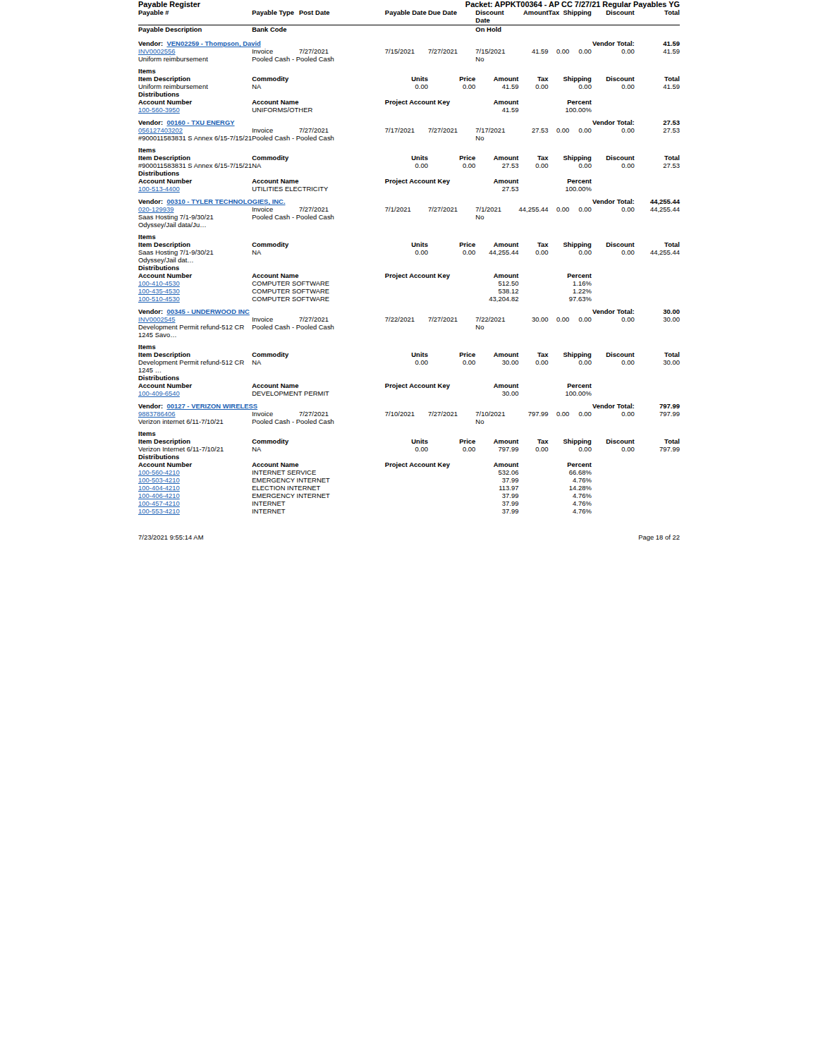Payable Register
Packet: APPKT00364 - AP CC 7/27/21 Regular Payables YG
| Payable # | Payable Type | Post Date | Payable Date | Due Date | Discount Date | Amount | Tax Shipping | Discount | Total |
| Payable Description | Bank Code | | | On Hold | | | | |
| Vendor: VEN02259 - Thompson, David | Vendor Total: | 41.59 |
| INV0002556 | Invoice | 7/27/2021 | 7/15/2021 | 7/27/2021 | 7/15/2021 | 41.59 | 0.00 0.00 | 0.00 | 41.59 |
| Uniform reimbursement | Pooled Cash - Pooled Cash | | | No | | | | |
| Items |
| Item Description | Commodity | Units | Price | Amount | Tax | Shipping | Discount | Total |
| Uniform reimbursement | NA | 0.00 | 0.00 | 41.59 | 0.00 | 0.00 | 0.00 | 41.59 |
| Distributions |
| Account Number | Account Name | Project Account Key | Amount | Percent | | |
| 100-560-3950 | UNIFORMS/OTHER | | 41.59 | 100.00% | | |
| Vendor: 00160 - TXU ENERGY | Vendor Total: | 27.53 |
| 056127403202 | Invoice | 7/27/2021 | 7/17/2021 | 7/27/2021 | 7/17/2021 | 27.53 | 0.00 0.00 | 0.00 | 27.53 |
| #900011583831 S Annex 6/15-7/15/21 | Pooled Cash - Pooled Cash | | | No | | | | |
| Items |
| Item Description | Commodity | Units | Price | Amount | Tax | Shipping | Discount | Total |
| #900011583831 S Annex 6/15-7/15/21 | NA | 0.00 | 0.00 | 27.53 | 0.00 | 0.00 | 0.00 | 27.53 |
| Distributions |
| Account Number | Account Name | Project Account Key | Amount | Percent | | |
| 100-513-4400 | UTILITIES ELECTRICITY | | 27.53 | 100.00% | | |
| Vendor: 00310 - TYLER TECHNOLOGIES, INC. | Vendor Total: | 44,255.44 |
| 020-129939 | Invoice | 7/27/2021 | 7/1/2021 | 7/27/2021 | 7/1/2021 | 44,255.44 | 0.00 0.00 | 0.00 | 44,255.44 |
| Saas Hosting 7/1-9/30/21 Odyssey/Jail data/Ju… | Pooled Cash - Pooled Cash | | | No | | | | |
| Items |
| Item Description | Commodity | Units | Price | Amount | Tax | Shipping | Discount | Total |
| Saas Hosting 7/1-9/30/21 Odyssey/Jail dat… | NA | 0.00 | 0.00 | 44,255.44 | 0.00 | 0.00 | 0.00 | 44,255.44 |
| Distributions |
| Account Number | Account Name | Project Account Key | Amount | Percent | | |
| 100-410-4530 | COMPUTER SOFTWARE | | 512.50 | 1.16% | | |
| 100-435-4530 | COMPUTER SOFTWARE | | 538.12 | 1.22% | | |
| 100-510-4530 | COMPUTER SOFTWARE | | 43,204.82 | 97.63% | | |
| Vendor: 00345 - UNDERWOOD INC | Vendor Total: | 30.00 |
| INV0002545 | Invoice | 7/27/2021 | 7/22/2021 | 7/27/2021 | 7/22/2021 | 30.00 | 0.00 0.00 | 0.00 | 30.00 |
| Development Permit refund-512 CR 1245 Savo… | Pooled Cash - Pooled Cash | | | No | | | | |
| Items |
| Item Description | Commodity | Units | Price | Amount | Tax | Shipping | Discount | Total |
| Development Permit refund-512 CR 1245 … | NA | 0.00 | 0.00 | 30.00 | 0.00 | 0.00 | 0.00 | 30.00 |
| Distributions |
| Account Number | Account Name | Project Account Key | Amount | Percent | | |
| 100-409-6540 | DEVELOPMENT PERMIT | | 30.00 | 100.00% | | |
| Vendor: 00127 - VERIZON WIRELESS | Vendor Total: | 797.99 |
| 9883786406 | Invoice | 7/27/2021 | 7/10/2021 | 7/27/2021 | 7/10/2021 | 797.99 | 0.00 0.00 | 0.00 | 797.99 |
| Verizon internet 6/11-7/10/21 | Pooled Cash - Pooled Cash | | | No | | | | |
| Items |
| Item Description | Commodity | Units | Price | Amount | Tax | Shipping | Discount | Total |
| Verizon Internet 6/11-7/10/21 | NA | 0.00 | 0.00 | 797.99 | 0.00 | 0.00 | 0.00 | 797.99 |
| Distributions |
| Account Number | Account Name | Project Account Key | Amount | Percent | | |
| 100-560-4210 | INTERNET SERVICE | | 532.06 | 66.68% | | |
| 100-503-4210 | EMERGENCY INTERNET | | 37.99 | 4.76% | | |
| 100-404-4210 | ELECTION INTERNET | | 113.97 | 14.28% | | |
| 100-406-4210 | EMERGENCY INTERNET | | 37.99 | 4.76% | | |
| 100-457-4210 | INTERNET | | 37.99 | 4.76% | | |
| 100-553-4210 | INTERNET | | 37.99 | 4.76% | | |
7/23/2021 9:55:14 AM
Page 18 of 22